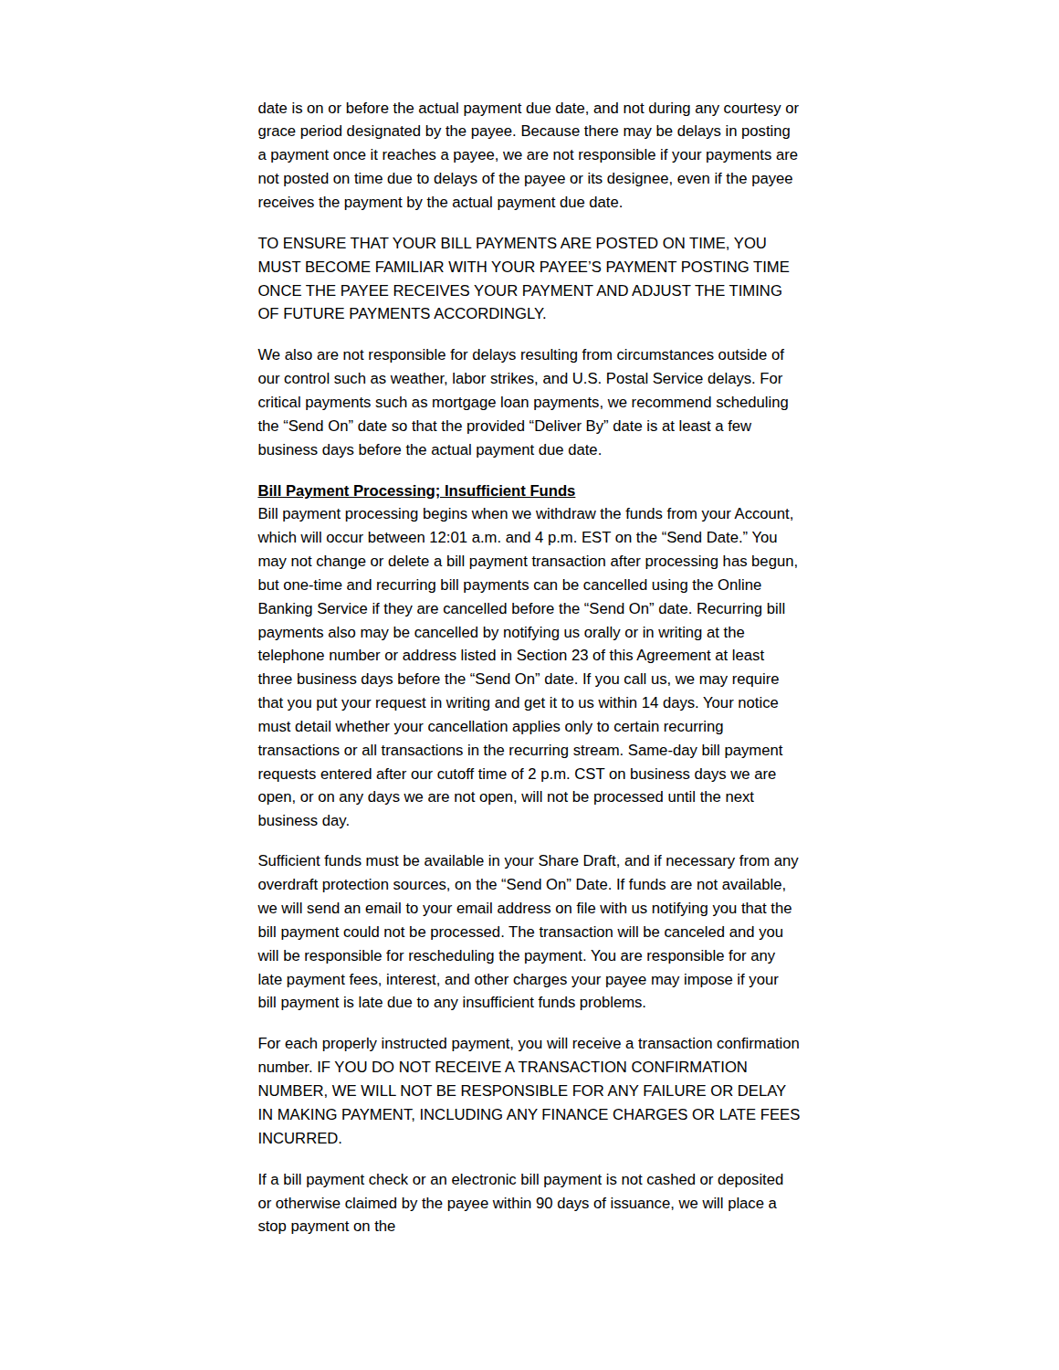date is on or before the actual payment due date, and not during any courtesy or grace period designated by the payee. Because there may be delays in posting a payment once it reaches a payee, we are not responsible if your payments are not posted on time due to delays of the payee or its designee, even if the payee receives the payment by the actual payment due date.
To ensure that your bill payments are posted on time, you must become familiar with your payee’s payment posting time once the payee receives your payment and adjust the timing of future payments accordingly.
We also are not responsible for delays resulting from circumstances outside of our control such as weather, labor strikes, and U.S. Postal Service delays. For critical payments such as mortgage loan payments, we recommend scheduling the “Send On” date so that the provided “Deliver By” date is at least a few business days before the actual payment due date.
Bill Payment Processing; Insufficient Funds
Bill payment processing begins when we withdraw the funds from your Account, which will occur between 12:01 a.m. and 4 p.m. EST on the “Send Date.” You may not change or delete a bill payment transaction after processing has begun, but one-time and recurring bill payments can be cancelled using the Online Banking Service if they are cancelled before the “Send On” date. Recurring bill payments also may be cancelled by notifying us orally or in writing at the telephone number or address listed in Section 23 of this Agreement at least three business days before the “Send On” date. If you call us, we may require that you put your request in writing and get it to us within 14 days. Your notice must detail whether your cancellation applies only to certain recurring transactions or all transactions in the recurring stream. Same-day bill payment requests entered after our cutoff time of 2 p.m. CST on business days we are open, or on any days we are not open, will not be processed until the next business day.
Sufficient funds must be available in your Share Draft, and if necessary from any overdraft protection sources, on the “Send On” Date. If funds are not available, we will send an email to your email address on file with us notifying you that the bill payment could not be processed. The transaction will be canceled and you will be responsible for rescheduling the payment. You are responsible for any late payment fees, interest, and other charges your payee may impose if your bill payment is late due to any insufficient funds problems.
For each properly instructed payment, you will receive a transaction confirmation number. If you do not receive a transaction confirmation number, we will not be responsible for any failure or delay in making payment, including any finance charges or late fees incurred.
If a bill payment check or an electronic bill payment is not cashed or deposited or otherwise claimed by the payee within 90 days of issuance, we will place a stop payment on the